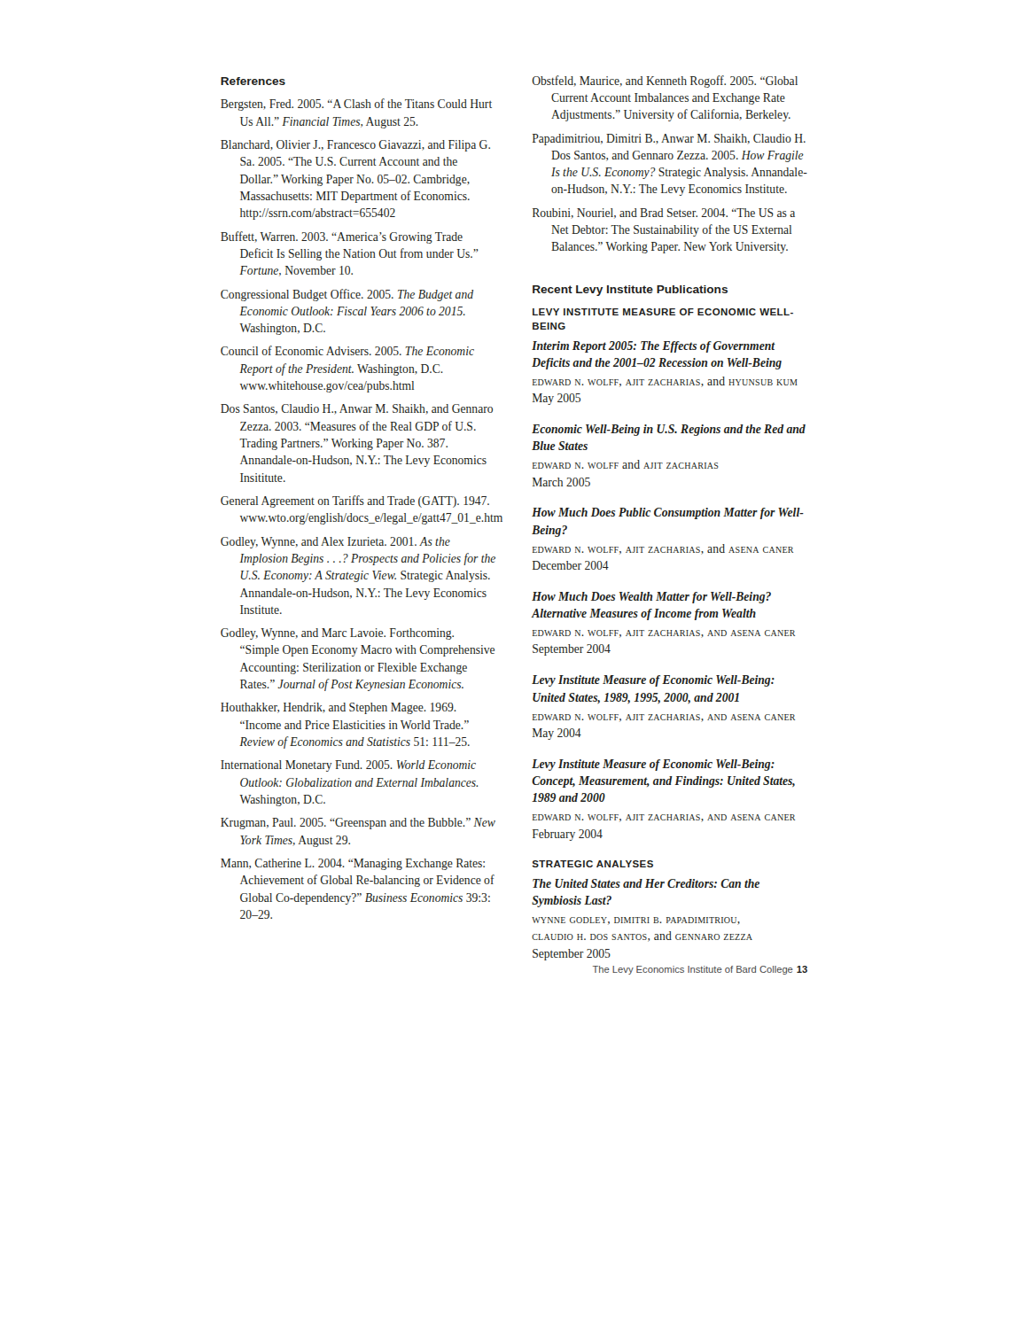References
Bergsten, Fred. 2005. “A Clash of the Titans Could Hurt Us All.” Financial Times, August 25.
Blanchard, Olivier J., Francesco Giavazzi, and Filipa G. Sa. 2005. “The U.S. Current Account and the Dollar.” Working Paper No. 05–02. Cambridge, Massachusetts: MIT Department of Economics. http://ssrn.com/abstract=655402
Buffett, Warren. 2003. “America’s Growing Trade Deficit Is Selling the Nation Out from under Us.” Fortune, November 10.
Congressional Budget Office. 2005. The Budget and Economic Outlook: Fiscal Years 2006 to 2015. Washington, D.C.
Council of Economic Advisers. 2005. The Economic Report of the President. Washington, D.C. www.whitehouse.gov/cea/pubs.html
Dos Santos, Claudio H., Anwar M. Shaikh, and Gennaro Zezza. 2003. “Measures of the Real GDP of U.S. Trading Partners.” Working Paper No. 387. Annandale-on-Hudson, N.Y.: The Levy Economics Insititute.
General Agreement on Tariffs and Trade (GATT). 1947. www.wto.org/english/docs_e/legal_e/gatt47_01_e.htm
Godley, Wynne, and Alex Izurieta. 2001. As the Implosion Begins . . .? Prospects and Policies for the U.S. Economy: A Strategic View. Strategic Analysis. Annandale-on-Hudson, N.Y.: The Levy Economics Institute.
Godley, Wynne, and Marc Lavoie. Forthcoming. “Simple Open Economy Macro with Comprehensive Accounting: Sterilization or Flexible Exchange Rates.” Journal of Post Keynesian Economics.
Houthakker, Hendrik, and Stephen Magee. 1969. “Income and Price Elasticities in World Trade.” Review of Economics and Statistics 51: 111–25.
International Monetary Fund. 2005. World Economic Outlook: Globalization and External Imbalances. Washington, D.C.
Krugman, Paul. 2005. “Greenspan and the Bubble.” New York Times, August 29.
Mann, Catherine L. 2004. “Managing Exchange Rates: Achievement of Global Re-balancing or Evidence of Global Co-dependency?” Business Economics 39:3: 20–29.
Obstfeld, Maurice, and Kenneth Rogoff. 2005. “Global Current Account Imbalances and Exchange Rate Adjustments.” University of California, Berkeley.
Papadimitriou, Dimitri B., Anwar M. Shaikh, Claudio H. Dos Santos, and Gennaro Zezza. 2005. How Fragile Is the U.S. Economy? Strategic Analysis. Annandale-on-Hudson, N.Y.: The Levy Economics Institute.
Roubini, Nouriel, and Brad Setser. 2004. “The US as a Net Debtor: The Sustainability of the US External Balances.” Working Paper. New York University.
Recent Levy Institute Publications
LEVY INSTITUTE MEASURE OF ECONOMIC WELL-BEING
Interim Report 2005: The Effects of Government Deficits and the 2001–02 Recession on Well-Being edward n. wolff, ajit zacharias, and hyunsub kum May 2005
Economic Well-Being in U.S. Regions and the Red and Blue States edward n. wolff and ajit zacharias March 2005
How Much Does Public Consumption Matter for Well-Being? edward n. wolff, ajit zacharias, and asena caner December 2004
How Much Does Wealth Matter for Well-Being? Alternative Measures of Income from Wealth edward n. wolff, ajit zacharias, and asena caner September 2004
Levy Institute Measure of Economic Well-Being: United States, 1989, 1995, 2000, and 2001 edward n. wolff, ajit zacharias, and asena caner May 2004
Levy Institute Measure of Economic Well-Being: Concept, Measurement, and Findings: United States, 1989 and 2000 edward n. wolff, ajit zacharias, and asena caner February 2004
STRATEGIC ANALYSES
The United States and Her Creditors: Can the Symbiosis Last? wynne godley, dimitri b. papadimitriou, claudio h. dos santos, and gennaro zezza September 2005
The Levy Economics Institute of Bard College13